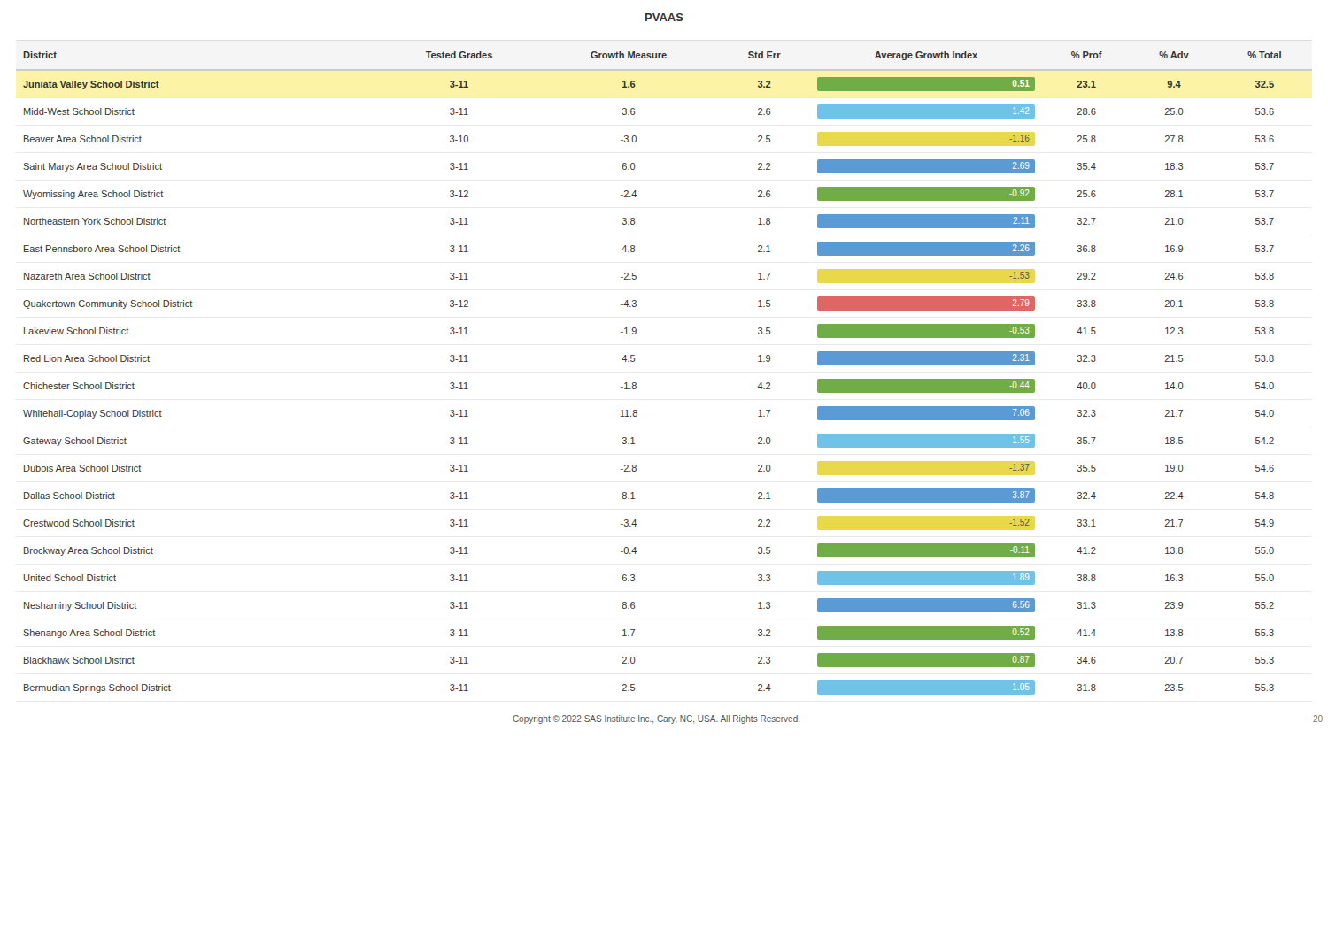PVAAS
| District | Tested Grades | Growth Measure | Std Err | Average Growth Index | % Prof | % Adv | % Total |
| --- | --- | --- | --- | --- | --- | --- | --- |
| Juniata Valley School District | 3-11 | 1.6 | 3.2 | 0.51 | 23.1 | 9.4 | 32.5 |
| Midd-West School District | 3-11 | 3.6 | 2.6 | 1.42 | 28.6 | 25.0 | 53.6 |
| Beaver Area School District | 3-10 | -3.0 | 2.5 | -1.16 | 25.8 | 27.8 | 53.6 |
| Saint Marys Area School District | 3-11 | 6.0 | 2.2 | 2.69 | 35.4 | 18.3 | 53.7 |
| Wyomissing Area School District | 3-12 | -2.4 | 2.6 | -0.92 | 25.6 | 28.1 | 53.7 |
| Northeastern York School District | 3-11 | 3.8 | 1.8 | 2.11 | 32.7 | 21.0 | 53.7 |
| East Pennsboro Area School District | 3-11 | 4.8 | 2.1 | 2.26 | 36.8 | 16.9 | 53.7 |
| Nazareth Area School District | 3-11 | -2.5 | 1.7 | -1.53 | 29.2 | 24.6 | 53.8 |
| Quakertown Community School District | 3-12 | -4.3 | 1.5 | -2.79 | 33.8 | 20.1 | 53.8 |
| Lakeview School District | 3-11 | -1.9 | 3.5 | -0.53 | 41.5 | 12.3 | 53.8 |
| Red Lion Area School District | 3-11 | 4.5 | 1.9 | 2.31 | 32.3 | 21.5 | 53.8 |
| Chichester School District | 3-11 | -1.8 | 4.2 | -0.44 | 40.0 | 14.0 | 54.0 |
| Whitehall-Coplay School District | 3-11 | 11.8 | 1.7 | 7.06 | 32.3 | 21.7 | 54.0 |
| Gateway School District | 3-11 | 3.1 | 2.0 | 1.55 | 35.7 | 18.5 | 54.2 |
| Dubois Area School District | 3-11 | -2.8 | 2.0 | -1.37 | 35.5 | 19.0 | 54.6 |
| Dallas School District | 3-11 | 8.1 | 2.1 | 3.87 | 32.4 | 22.4 | 54.8 |
| Crestwood School District | 3-11 | -3.4 | 2.2 | -1.52 | 33.1 | 21.7 | 54.9 |
| Brockway Area School District | 3-11 | -0.4 | 3.5 | -0.11 | 41.2 | 13.8 | 55.0 |
| United School District | 3-11 | 6.3 | 3.3 | 1.89 | 38.8 | 16.3 | 55.0 |
| Neshaminy School District | 3-11 | 8.6 | 1.3 | 6.56 | 31.3 | 23.9 | 55.2 |
| Shenango Area School District | 3-11 | 1.7 | 3.2 | 0.52 | 41.4 | 13.8 | 55.3 |
| Blackhawk School District | 3-11 | 2.0 | 2.3 | 0.87 | 34.6 | 20.7 | 55.3 |
| Bermudian Springs School District | 3-11 | 2.5 | 2.4 | 1.05 | 31.8 | 23.5 | 55.3 |
Copyright © 2022 SAS Institute Inc., Cary, NC, USA. All Rights Reserved. 20